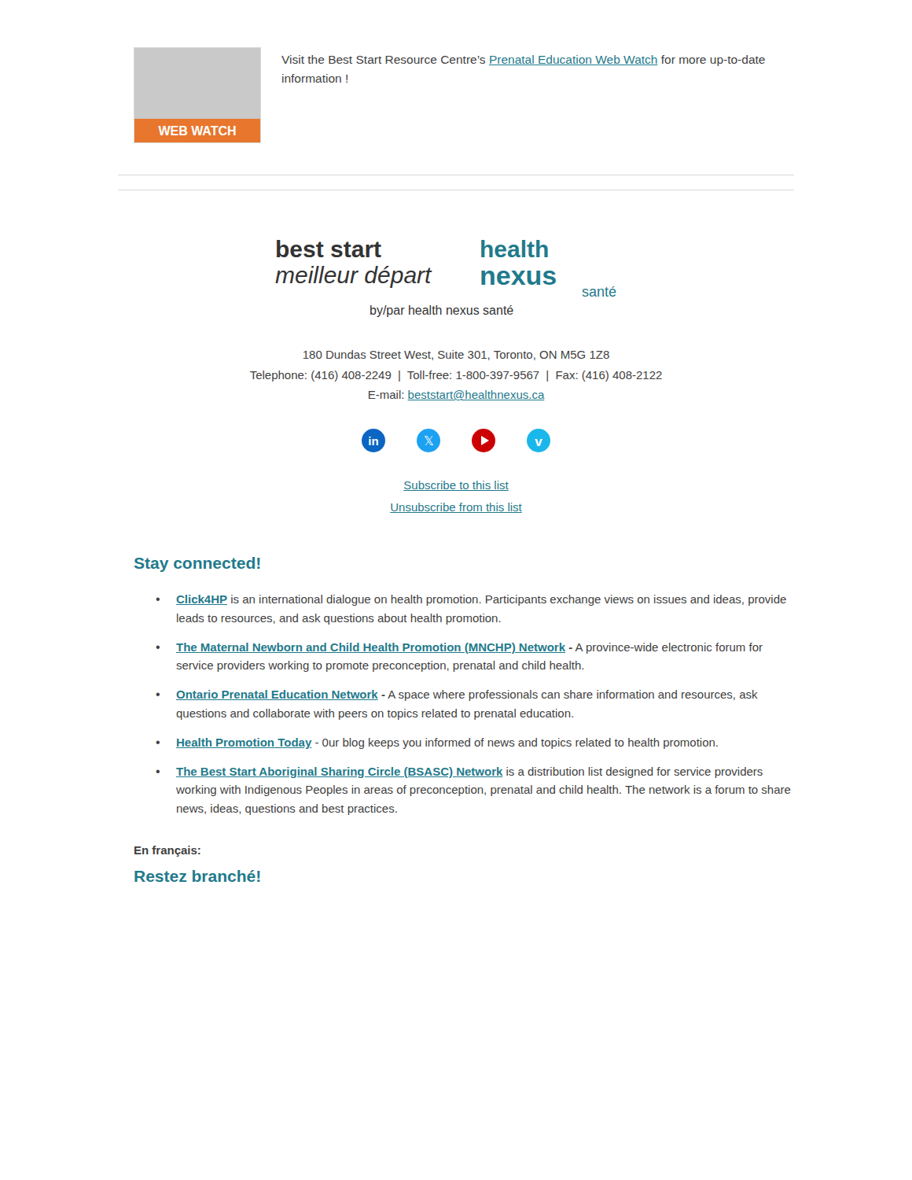Visit the Best Start Resource Centre’s Prenatal Education Web Watch for more up-to-date information !
180 Dundas Street West, Suite 301, Toronto, ON M5G 1Z8
Telephone: (416) 408-2249 | Toll-free: 1-800-397-9567 | Fax: (416) 408-2122
E-mail: beststart@healthnexus.ca
Subscribe to this list
Unsubscribe from this list
Stay connected!
Click4HP is an international dialogue on health promotion. Participants exchange views on issues and ideas, provide leads to resources, and ask questions about health promotion.
The Maternal Newborn and Child Health Promotion (MNCHP) Network - A province-wide electronic forum for service providers working to promote preconception, prenatal and child health.
Ontario Prenatal Education Network - A space where professionals can share information and resources, ask questions and collaborate with peers on topics related to prenatal education.
Health Promotion Today - 0ur blog keeps you informed of news and topics related to health promotion.
The Best Start Aboriginal Sharing Circle (BSASC) Network is a distribution list designed for service providers working with Indigenous Peoples in areas of preconception, prenatal and child health. The network is a forum to share news, ideas, questions and best practices.
En français:
Restez branché!